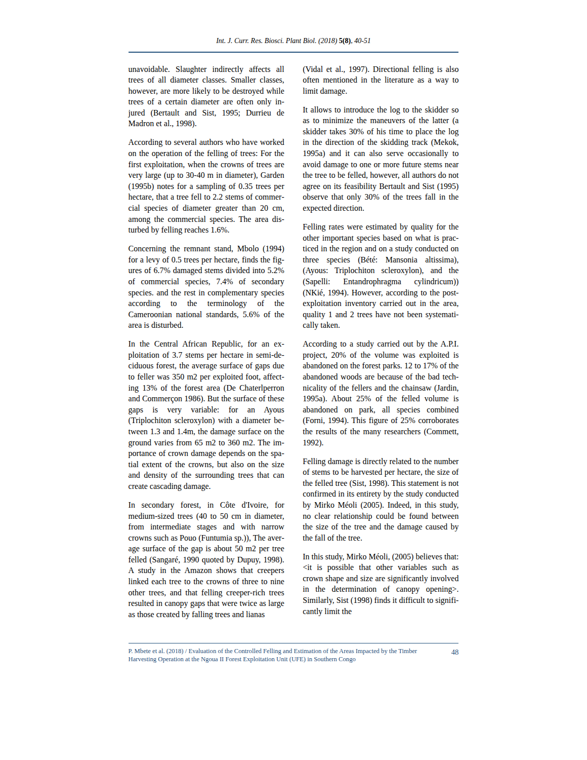Int. J. Curr. Res. Biosci. Plant Biol. (2018) 5(8), 40-51
unavoidable. Slaughter indirectly affects all trees of all diameter classes. Smaller classes, however, are more likely to be destroyed while trees of a certain diameter are often only injured (Bertault and Sist, 1995; Durrieu de Madron et al., 1998).
According to several authors who have worked on the operation of the felling of trees: For the first exploitation, when the crowns of trees are very large (up to 30-40 m in diameter), Garden (1995b) notes for a sampling of 0.35 trees per hectare, that a tree fell to 2.2 stems of commercial species of diameter greater than 20 cm, among the commercial species. The area disturbed by felling reaches 1.6%.
Concerning the remnant stand, Mbolo (1994) for a levy of 0.5 trees per hectare, finds the figures of 6.7% damaged stems divided into 5.2% of commercial species, 7.4% of secondary species. and the rest in complementary species according to the terminology of the Cameroonian national standards, 5.6% of the area is disturbed.
In the Central African Republic, for an exploitation of 3.7 stems per hectare in semi-deciduous forest, the average surface of gaps due to feller was 350 m2 per exploited foot, affecting 13% of the forest area (De Chaterlperron and Commerçon 1986). But the surface of these gaps is very variable: for an Ayous (Triplochiton scleroxylon) with a diameter between 1.3 and 1.4m, the damage surface on the ground varies from 65 m2 to 360 m2. The importance of crown damage depends on the spatial extent of the crowns, but also on the size and density of the surrounding trees that can create cascading damage.
In secondary forest, in Côte d'Ivoire, for medium-sized trees (40 to 50 cm in diameter, from intermediate stages and with narrow crowns such as Pouo (Funtumia sp.)), The average surface of the gap is about 50 m2 per tree felled (Sangaré, 1990 quoted by Dupuy, 1998). A study in the Amazon shows that creepers linked each tree to the crowns of three to nine other trees, and that felling creeper-rich trees resulted in canopy gaps that were twice as large as those created by falling trees and lianas
(Vidal et al., 1997). Directional felling is also often mentioned in the literature as a way to limit damage.
It allows to introduce the log to the skidder so as to minimize the maneuvers of the latter (a skidder takes 30% of his time to place the log in the direction of the skidding track (Mekok, 1995a) and it can also serve occasionally to avoid damage to one or more future stems near the tree to be felled, however, all authors do not agree on its feasibility Bertault and Sist (1995) observe that only 30% of the trees fall in the expected direction.
Felling rates were estimated by quality for the other important species based on what is practiced in the region and on a study conducted on three species (Bété: Mansonia altissima), (Ayous: Triplochiton scleroxylon), and the (Sapelli: Entandrophragma cylindricum)) (NKié, 1994). However, according to the post-exploitation inventory carried out in the area, quality 1 and 2 trees have not been systematically taken.
According to a study carried out by the A.P.I. project, 20% of the volume was exploited is abandoned on the forest parks. 12 to 17% of the abandoned woods are because of the bad technicality of the fellers and the chainsaw (Jardin, 1995a). About 25% of the felled volume is abandoned on park, all species combined (Forni, 1994). This figure of 25% corroborates the results of the many researchers (Commett, 1992).
Felling damage is directly related to the number of stems to be harvested per hectare, the size of the felled tree (Sist, 1998). This statement is not confirmed in its entirety by the study conducted by Mirko Méoli (2005). Indeed, in this study, no clear relationship could be found between the size of the tree and the damage caused by the fall of the tree.
In this study, Mirko Méoli, (2005) believes that: <it is possible that other variables such as crown shape and size are significantly involved in the determination of canopy opening>. Similarly, Sist (1998) finds it difficult to significantly limit the
P. Mbete et al. (2018) / Evaluation of the Controlled Felling and Estimation of the Areas Impacted by the Timber Harvesting Operation at the Ngoua II Forest Exploitation Unit (UFE) in Southern Congo
48